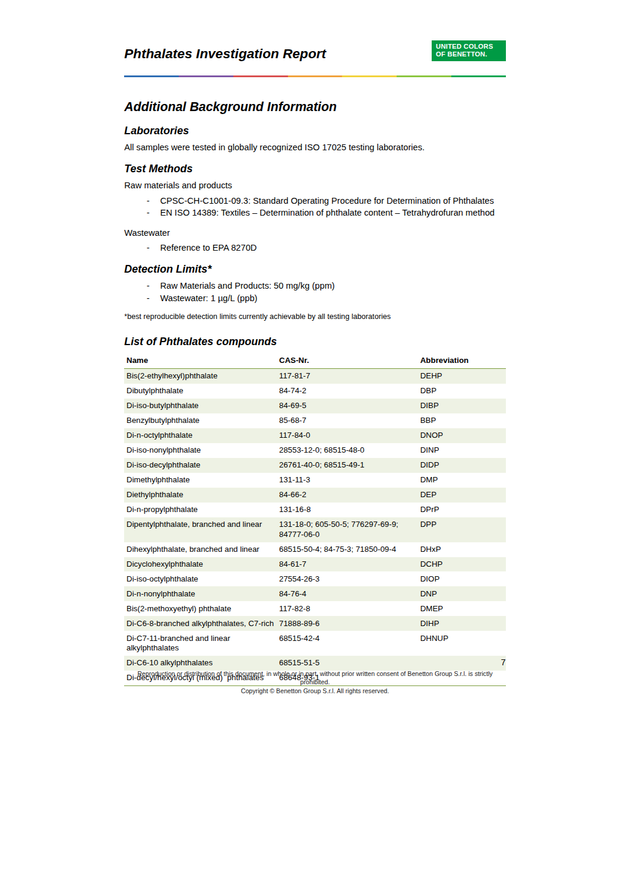Phthalates Investigation Report
UNITED COLORS
OF BENETTON.
Additional Background Information
Laboratories
All samples were tested in globally recognized ISO 17025 testing laboratories.
Test Methods
Raw materials and products
CPSC-CH-C1001-09.3: Standard Operating Procedure for Determination of Phthalates
EN ISO 14389: Textiles – Determination of phthalate content – Tetrahydrofuran method
Wastewater
Reference to EPA 8270D
Detection Limits*
Raw Materials and Products: 50 mg/kg (ppm)
Wastewater: 1 µg/L (ppb)
*best reproducible detection limits currently achievable by all testing laboratories
List of Phthalates compounds
| Name | CAS-Nr. | Abbreviation |
| --- | --- | --- |
| Bis(2-ethylhexyl)phthalate | 117-81-7 | DEHP |
| Dibutylphthalate | 84-74-2 | DBP |
| Di-iso-butylphthalate | 84-69-5 | DIBP |
| Benzylbutylphthalate | 85-68-7 | BBP |
| Di-n-octylphthalate | 117-84-0 | DNOP |
| Di-iso-nonylphthalate | 28553-12-0; 68515-48-0 | DINP |
| Di-iso-decylphthalate | 26761-40-0; 68515-49-1 | DIDP |
| Dimethylphthalate | 131-11-3 | DMP |
| Diethylphthalate | 84-66-2 | DEP |
| Di-n-propylphthalate | 131-16-8 | DPrP |
| Dipentylphthalate, branched and linear | 131-18-0; 605-50-5; 776297-69-9; 84777-06-0 | DPP |
| Dihexylphthalate, branched and linear | 68515-50-4; 84-75-3; 71850-09-4 | DHxP |
| Dicyclohexylphthalate | 84-61-7 | DCHP |
| Di-iso-octylphthalate | 27554-26-3 | DIOP |
| Di-n-nonylphthalate | 84-76-4 | DNP |
| Bis(2-methoxyethyl) phthalate | 117-82-8 | DMEP |
| Di-C6-8-branched alkylphthalates, C7-rich | 71888-89-6 | DIHP |
| Di-C7-11-branched and linear alkylphthalates | 68515-42-4 | DHNUP |
| Di-C6-10 alkylphthalates | 68515-51-5 | |
| Di-decyl/hexyl/octyl (mixed) phthalates | 68648-93-1 | |
7
Reproduction or distribution of this document, in whole or in part, without prior written consent of Benetton Group S.r.l. is strictly prohibited.
Copyright © Benetton Group S.r.l. All rights reserved.